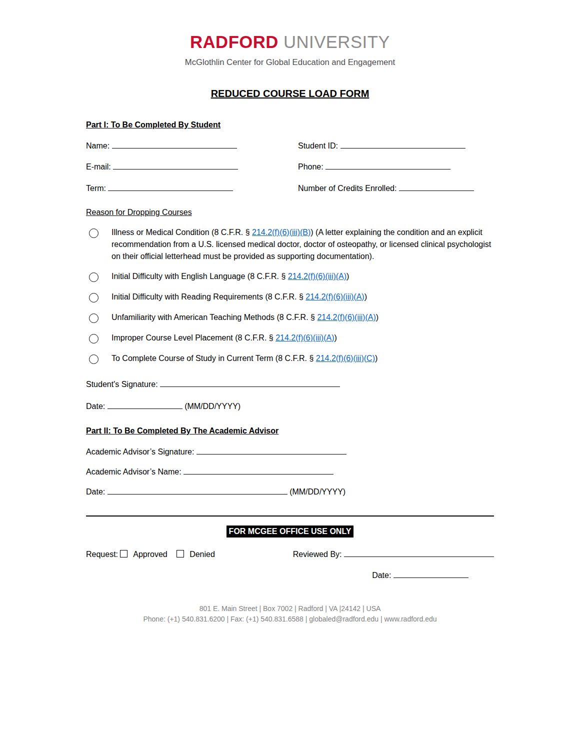RADFORD UNIVERSITY
McGlothlin Center for Global Education and Engagement
REDUCED COURSE LOAD FORM
Part I: To Be Completed By Student
Name:
Student ID:
E-mail:
Phone:
Term:
Number of Credits Enrolled:
Reason for Dropping Courses
Illness or Medical Condition (8 C.F.R. § 214.2(f)(6)(iii)(B)) (A letter explaining the condition and an explicit recommendation from a U.S. licensed medical doctor, doctor of osteopathy, or licensed clinical psychologist on their official letterhead must be provided as supporting documentation).
Initial Difficulty with English Language (8 C.F.R. § 214.2(f)(6)(iii)(A))
Initial Difficulty with Reading Requirements (8 C.F.R. § 214.2(f)(6)(iii)(A))
Unfamiliarity with American Teaching Methods (8 C.F.R. § 214.2(f)(6)(iii)(A))
Improper Course Level Placement (8 C.F.R. § 214.2(f)(6)(iii)(A))
To Complete Course of Study in Current Term (8 C.F.R. § 214.2(f)(6)(iii)(C))
Student's Signature: Date: (MM/DD/YYYY)
Part II: To Be Completed By The Academic Advisor
Academic Advisor’s Signature:
Academic Advisor’s Name:
Date: (MM/DD/YYYY)
FOR MCGEE OFFICE USE ONLY
Request: Approved Denied
Reviewed By:
Date:
801 E. Main Street | Box 7002 | Radford | VA |24142 | USA
Phone: (+1) 540.831.6200 | Fax: (+1) 540.831.6588 | globaled@radford.edu | www.radford.edu